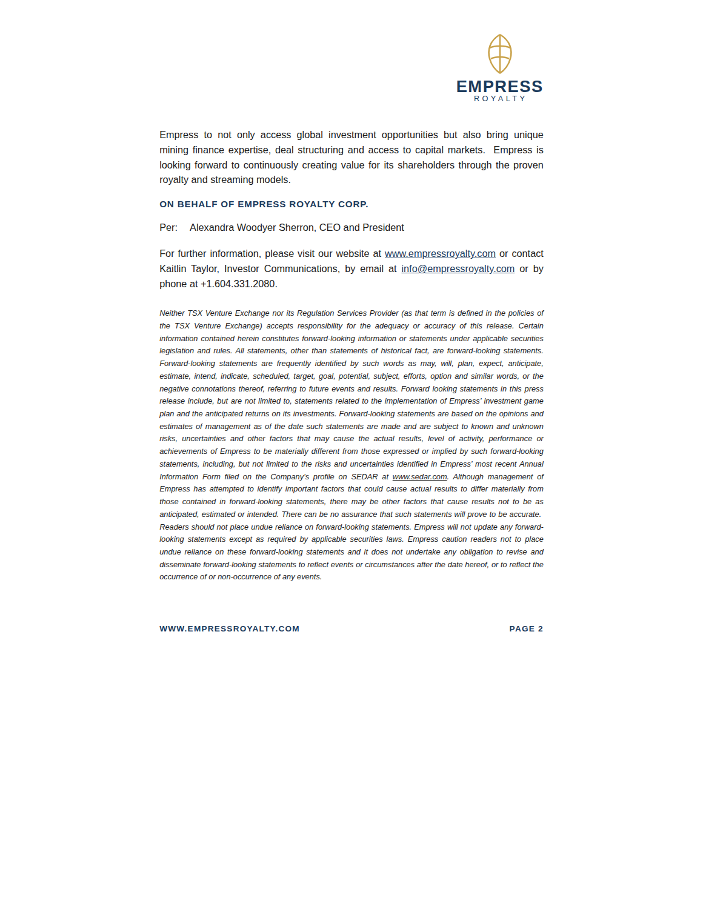EMPRESS
ROYALTY
Empress to not only access global investment opportunities but also bring unique mining finance expertise, deal structuring and access to capital markets. Empress is looking forward to continuously creating value for its shareholders through the proven royalty and streaming models.
ON BEHALF OF EMPRESS ROYALTY CORP.
Per: Alexandra Woodyer Sherron, CEO and President
For further information, please visit our website at www.empressroyalty.com or contact Kaitlin Taylor, Investor Communications, by email at info@empressroyalty.com or by phone at +1.604.331.2080.
Neither TSX Venture Exchange nor its Regulation Services Provider (as that term is defined in the policies of the TSX Venture Exchange) accepts responsibility for the adequacy or accuracy of this release. Certain information contained herein constitutes forward-looking information or statements under applicable securities legislation and rules. All statements, other than statements of historical fact, are forward-looking statements. Forward-looking statements are frequently identified by such words as may, will, plan, expect, anticipate, estimate, intend, indicate, scheduled, target, goal, potential, subject, efforts, option and similar words, or the negative connotations thereof, referring to future events and results. Forward looking statements in this press release include, but are not limited to, statements related to the implementation of Empress’ investment game plan and the anticipated returns on its investments. Forward-looking statements are based on the opinions and estimates of management as of the date such statements are made and are subject to known and unknown risks, uncertainties and other factors that may cause the actual results, level of activity, performance or achievements of Empress to be materially different from those expressed or implied by such forward-looking statements, including, but not limited to the risks and uncertainties identified in Empress’ most recent Annual Information Form filed on the Company’s profile on SEDAR at www.sedar.com. Although management of Empress has attempted to identify important factors that could cause actual results to differ materially from those contained in forward-looking statements, there may be other factors that cause results not to be as anticipated, estimated or intended. There can be no assurance that such statements will prove to be accurate. Readers should not place undue reliance on forward-looking statements. Empress will not update any forward-looking statements except as required by applicable securities laws. Empress caution readers not to place undue reliance on these forward-looking statements and it does not undertake any obligation to revise and disseminate forward-looking statements to reflect events or circumstances after the date hereof, or to reflect the occurrence of or non-occurrence of any events.
WWW.EMPRESSROYALTY.COM
PAGE 2